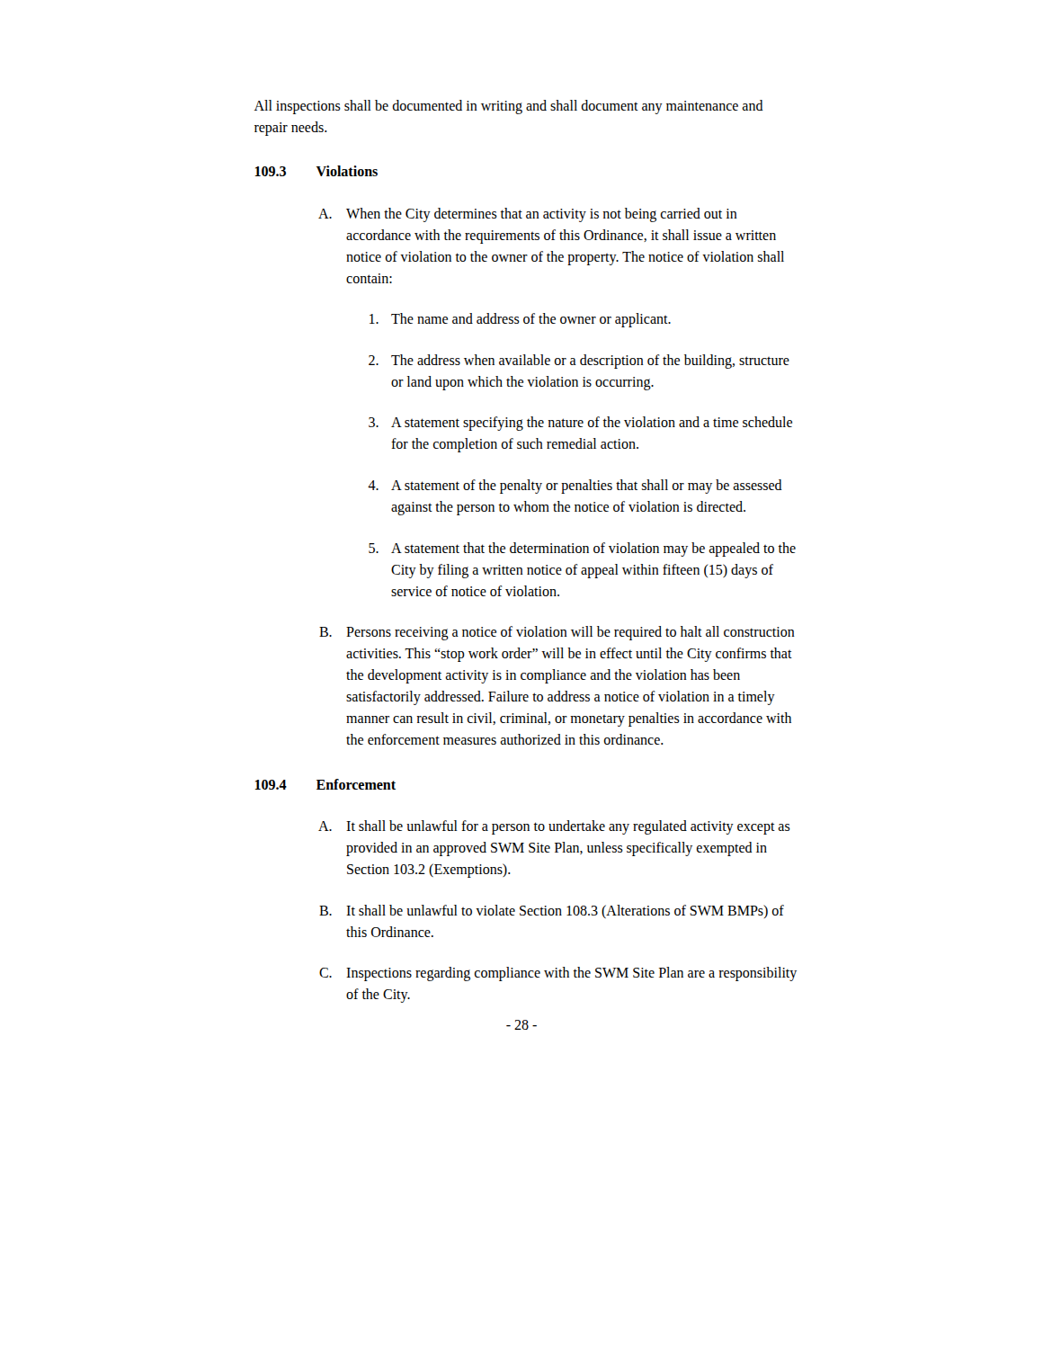All inspections shall be documented in writing and shall document any maintenance and repair needs.
109.3 Violations
When the City determines that an activity is not being carried out in accordance with the requirements of this Ordinance, it shall issue a written notice of violation to the owner of the property. The notice of violation shall contain:
The name and address of the owner or applicant.
The address when available or a description of the building, structure or land upon which the violation is occurring.
A statement specifying the nature of the violation and a time schedule for the completion of such remedial action.
A statement of the penalty or penalties that shall or may be assessed against the person to whom the notice of violation is directed.
A statement that the determination of violation may be appealed to the City by filing a written notice of appeal within fifteen (15) days of service of notice of violation.
Persons receiving a notice of violation will be required to halt all construction activities. This “stop work order” will be in effect until the City confirms that the development activity is in compliance and the violation has been satisfactorily addressed. Failure to address a notice of violation in a timely manner can result in civil, criminal, or monetary penalties in accordance with the enforcement measures authorized in this ordinance.
109.4 Enforcement
It shall be unlawful for a person to undertake any regulated activity except as provided in an approved SWM Site Plan, unless specifically exempted in Section 103.2 (Exemptions).
It shall be unlawful to violate Section 108.3 (Alterations of SWM BMPs) of this Ordinance.
Inspections regarding compliance with the SWM Site Plan are a responsibility of the City.
- 28 -